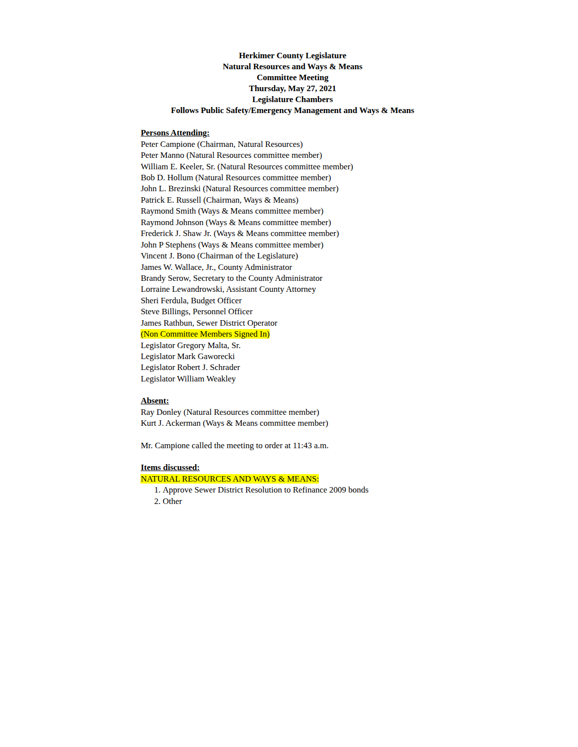Herkimer County Legislature
Natural Resources and Ways & Means
Committee Meeting
Thursday, May 27, 2021
Legislature Chambers
Follows Public Safety/Emergency Management and Ways & Means
Persons Attending:
Peter Campione (Chairman, Natural Resources)
Peter Manno (Natural Resources committee member)
William E. Keeler, Sr. (Natural Resources committee member)
Bob D. Hollum (Natural Resources committee member)
John L. Brezinski (Natural Resources committee member)
Patrick E. Russell (Chairman, Ways & Means)
Raymond Smith (Ways & Means committee member)
Raymond Johnson (Ways & Means committee member)
Frederick J. Shaw Jr. (Ways & Means committee member)
John P Stephens (Ways & Means committee member)
Vincent J. Bono (Chairman of the Legislature)
James W. Wallace, Jr., County Administrator
Brandy Serow, Secretary to the County Administrator
Lorraine Lewandrowski, Assistant County Attorney
Sheri Ferdula, Budget Officer
Steve Billings, Personnel Officer
James Rathbun, Sewer District Operator
(Non Committee Members Signed In)
Legislator Gregory Malta, Sr.
Legislator Mark Gaworecki
Legislator Robert J. Schrader
Legislator William Weakley
Absent:
Ray Donley (Natural Resources committee member)
Kurt J. Ackerman (Ways & Means committee member)
Mr. Campione called the meeting to order at 11:43 a.m.
Items discussed:
NATURAL RESOURCES AND WAYS & MEANS:
Approve Sewer District Resolution to Refinance 2009 bonds
Other